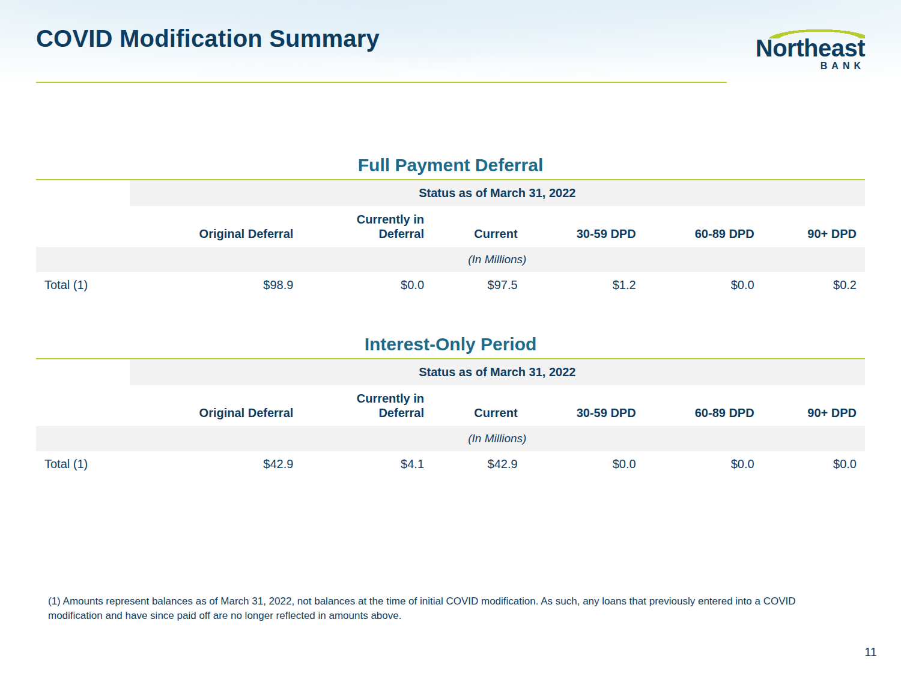COVID Modification Summary
Northeast
BANK
Full Payment Deferral
| | Status as of March 31, 2022 |
| --- | --- |
| | Original Deferral | Currently in Deferral | Current | 30-59 DPD | 60-89 DPD | 90+ DPD |
| | (In Millions) |
| Total (1) | $98.9 | $0.0 | $97.5 | $1.2 | $0.0 | $0.2 |
Interest-Only Period
| | Status as of March 31, 2022 |
| --- | --- |
| | Original Deferral | Currently in Deferral | Current | 30-59 DPD | 60-89 DPD | 90+ DPD |
| | (In Millions) |
| Total (1) | $42.9 | $4.1 | $42.9 | $0.0 | $0.0 | $0.0 |
(1) Amounts represent balances as of March 31, 2022, not balances at the time of initial COVID modification. As such, any loans that previously entered into a COVID modification and have since paid off are no longer reflected in amounts above.
11